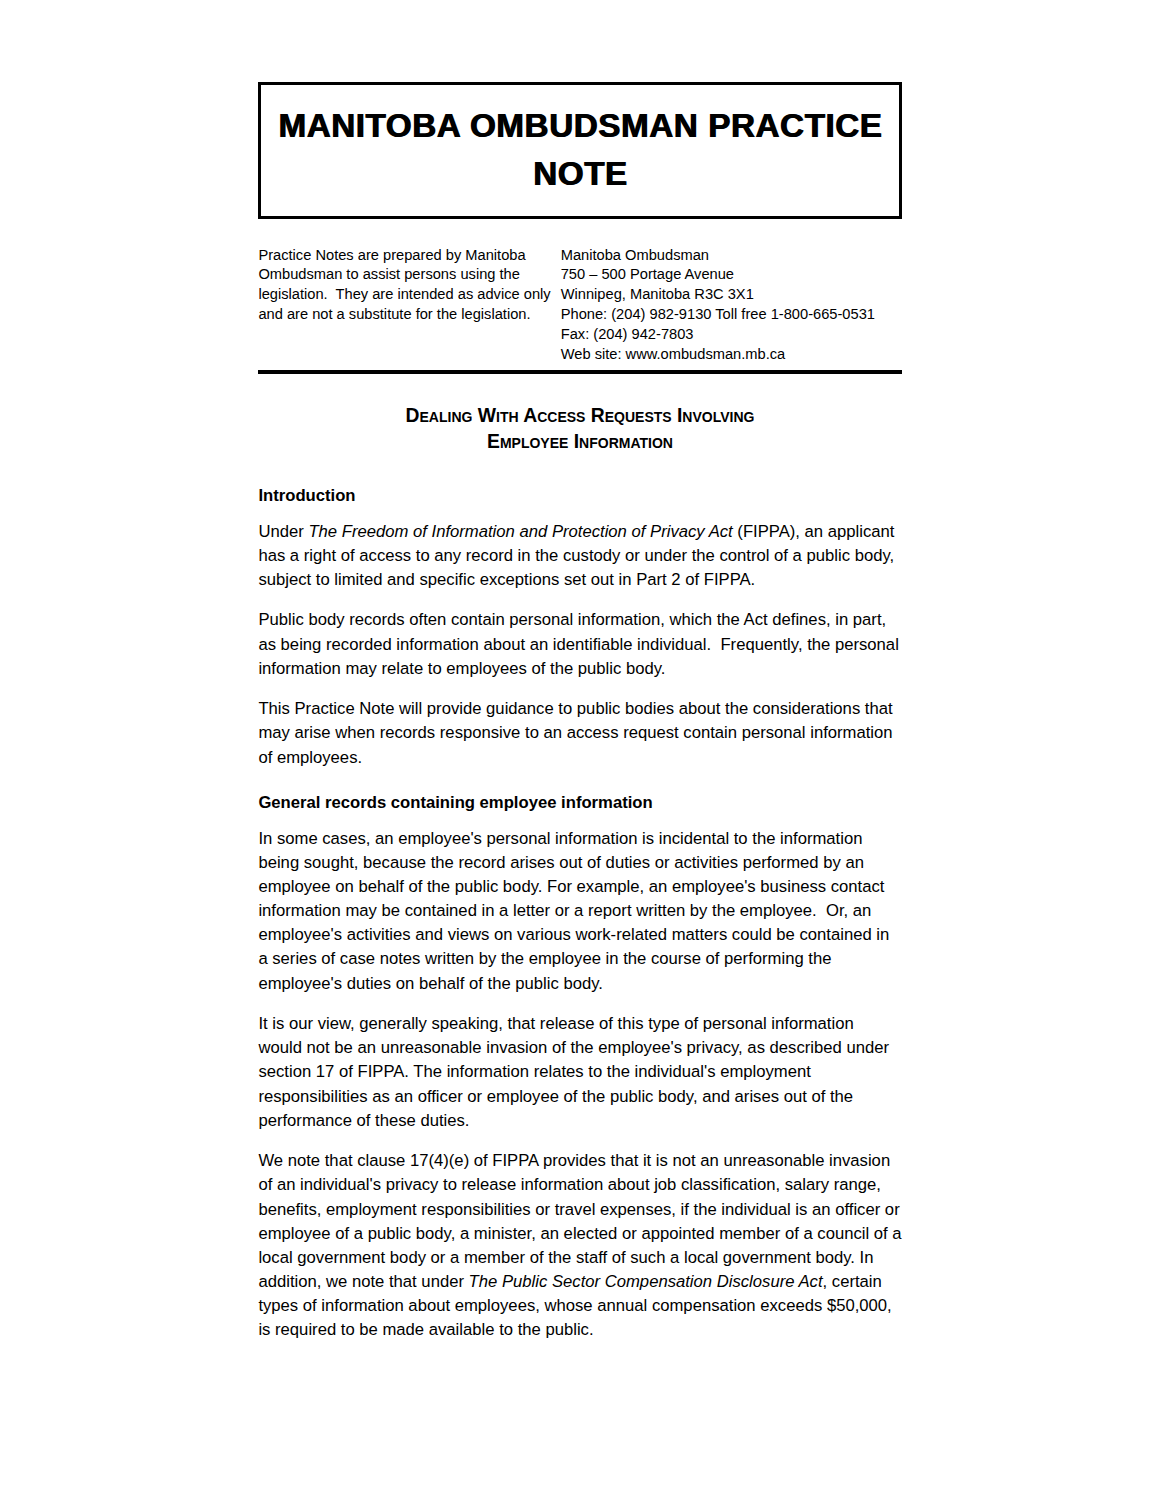MANITOBA OMBUDSMAN PRACTICE NOTE
| Practice Notes are prepared by Manitoba Ombudsman to assist persons using the legislation. They are intended as advice only and are not a substitute for the legislation. | Manitoba Ombudsman 750 – 500 Portage Avenue Winnipeg, Manitoba R3C 3X1 Phone: (204) 982-9130 Toll free 1-800-665-0531 Fax: (204) 942-7803 Web site: www.ombudsman.mb.ca |
Dealing With Access Requests Involving
Employee Information
Introduction
Under The Freedom of Information and Protection of Privacy Act (FIPPA), an applicant has a right of access to any record in the custody or under the control of a public body, subject to limited and specific exceptions set out in Part 2 of FIPPA.
Public body records often contain personal information, which the Act defines, in part, as being recorded information about an identifiable individual. Frequently, the personal information may relate to employees of the public body.
This Practice Note will provide guidance to public bodies about the considerations that may arise when records responsive to an access request contain personal information of employees.
General records containing employee information
In some cases, an employee's personal information is incidental to the information being sought, because the record arises out of duties or activities performed by an employee on behalf of the public body. For example, an employee's business contact information may be contained in a letter or a report written by the employee. Or, an employee's activities and views on various work-related matters could be contained in a series of case notes written by the employee in the course of performing the employee's duties on behalf of the public body.
It is our view, generally speaking, that release of this type of personal information would not be an unreasonable invasion of the employee's privacy, as described under section 17 of FIPPA. The information relates to the individual's employment responsibilities as an officer or employee of the public body, and arises out of the performance of these duties.
We note that clause 17(4)(e) of FIPPA provides that it is not an unreasonable invasion of an individual's privacy to release information about job classification, salary range, benefits, employment responsibilities or travel expenses, if the individual is an officer or employee of a public body, a minister, an elected or appointed member of a council of a local government body or a member of the staff of such a local government body. In addition, we note that under The Public Sector Compensation Disclosure Act, certain types of information about employees, whose annual compensation exceeds $50,000, is required to be made available to the public.